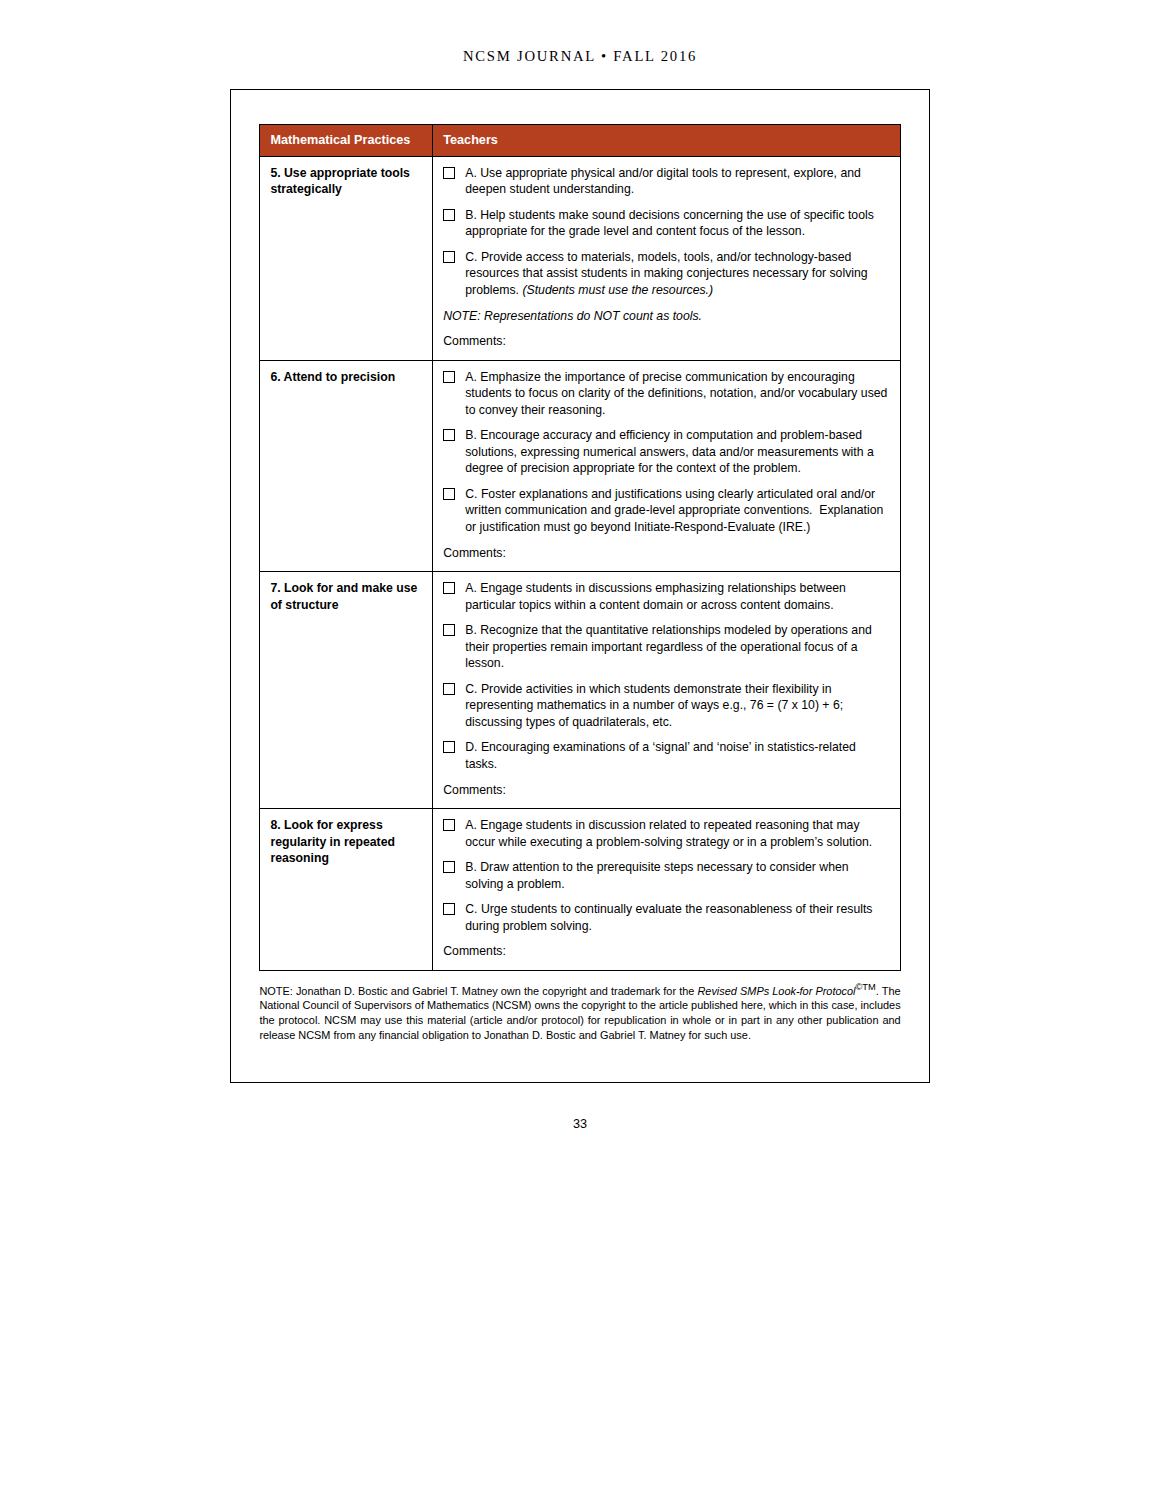NCSM JOURNAL • FALL 2016
| Mathematical Practices | Teachers |
| --- | --- |
| 5. Use appropriate tools strategically | A. Use appropriate physical and/or digital tools to represent, explore, and deepen student understanding. B. Help students make sound decisions concerning the use of specific tools appropriate for the grade level and content focus of the lesson. C. Provide access to materials, models, tools, and/or technology-based resources that assist students in making conjectures necessary for solving problems. (Students must use the resources.) NOTE: Representations do NOT count as tools. Comments: |
| 6. Attend to precision | A. Emphasize the importance of precise communication by encouraging students to focus on clarity of the definitions, notation, and/or vocabulary used to convey their reasoning. B. Encourage accuracy and efficiency in computation and problem-based solutions, expressing numerical answers, data and/or measurements with a degree of precision appropriate for the context of the problem. C. Foster explanations and justifications using clearly articulated oral and/or written communication and grade-level appropriate conventions. Explanation or justification must go beyond Initiate-Respond-Evaluate (IRE.) Comments: |
| 7. Look for and make use of structure | A. Engage students in discussions emphasizing relationships between particular topics within a content domain or across content domains. B. Recognize that the quantitative relationships modeled by operations and their properties remain important regardless of the operational focus of a lesson. C. Provide activities in which students demonstrate their flexibility in representing mathematics in a number of ways e.g., 76 = (7 x 10) + 6; discussing types of quadrilaterals, etc. D. Encouraging examinations of a ‘signal’ and ‘noise’ in statistics-related tasks. Comments: |
| 8. Look for express regularity in repeated reasoning | A. Engage students in discussion related to repeated reasoning that may occur while executing a problem-solving strategy or in a problem’s solution. B. Draw attention to the prerequisite steps necessary to consider when solving a problem. C. Urge students to continually evaluate the reasonableness of their results during problem solving. Comments: |
NOTE: Jonathan D. Bostic and Gabriel T. Matney own the copyright and trademark for the Revised SMPs Look-for Protocol©TM. The National Council of Supervisors of Mathematics (NCSM) owns the copyright to the article published here, which in this case, includes the protocol. NCSM may use this material (article and/or protocol) for republication in whole or in part in any other publication and release NCSM from any financial obligation to Jonathan D. Bostic and Gabriel T. Matney for such use.
33